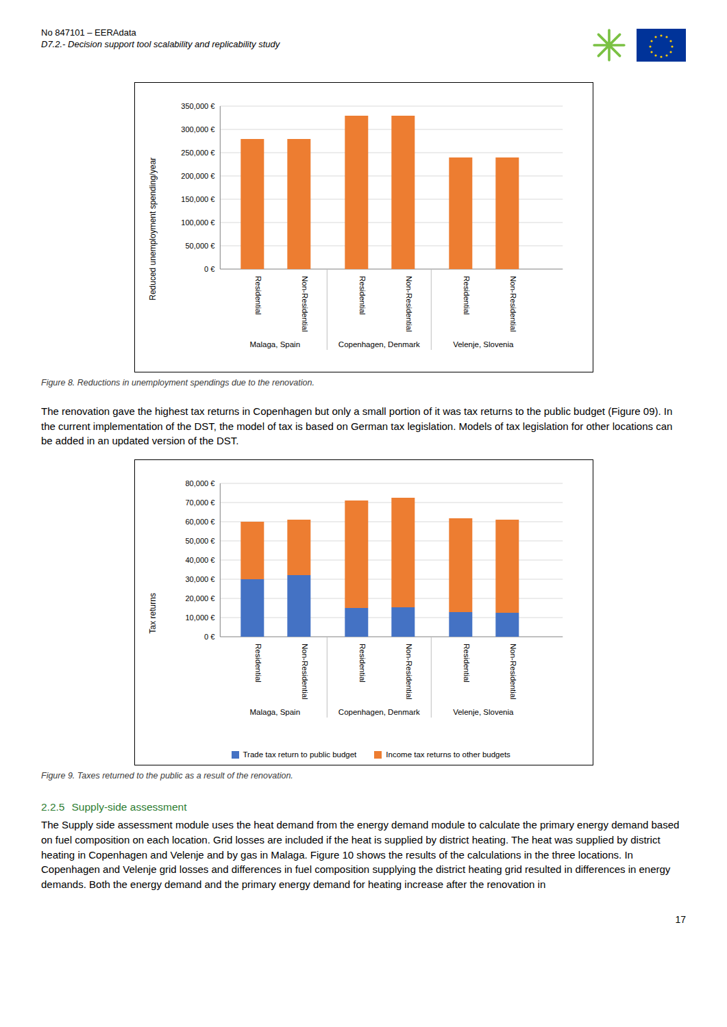No 847101 – EERAdata
D7.2.- Decision support tool scalability and replicability study
Reduced unemployment spending/year
350,000 € 300,000 € 250,000 € 200,000 € 150,000 € 100,000 € 50,000 € 0 € Residential Non-Residential Residential Non-Residential Residential Non-Residential Malaga, Spain Copenhagen, Denmark Velenje, Slovenia
Figure 8. Reductions in unemployment spendings due to the renovation.
The renovation gave the highest tax returns in Copenhagen but only a small portion of it was tax returns to the public budget (Figure 09). In the current implementation of the DST, the model of tax is based on German tax legislation. Models of tax legislation for other locations can be added in an updated version of the DST.
Tax returns
80,000 € 70,000 € 60,000 € 50,000 € 40,000 € 30,000 € 20,000 € 10,000 € 0 € Residential Non-Residential Residential Non-Residential Residential Non-Residential Malaga, Spain Copenhagen, Denmark Velenje, Slovenia
Trade tax return to public budget
Income tax returns to other budgets
Figure 9. Taxes returned to the public as a result of the renovation.
2.2.5 Supply-side assessment
The Supply side assessment module uses the heat demand from the energy demand module to calculate the primary energy demand based on fuel composition on each location. Grid losses are included if the heat is supplied by district heating. The heat was supplied by district heating in Copenhagen and Velenje and by gas in Malaga. Figure 10 shows the results of the calculations in the three locations. In Copenhagen and Velenje grid losses and differences in fuel composition supplying the district heating grid resulted in differences in energy demands. Both the energy demand and the primary energy demand for heating increase after the renovation in
17